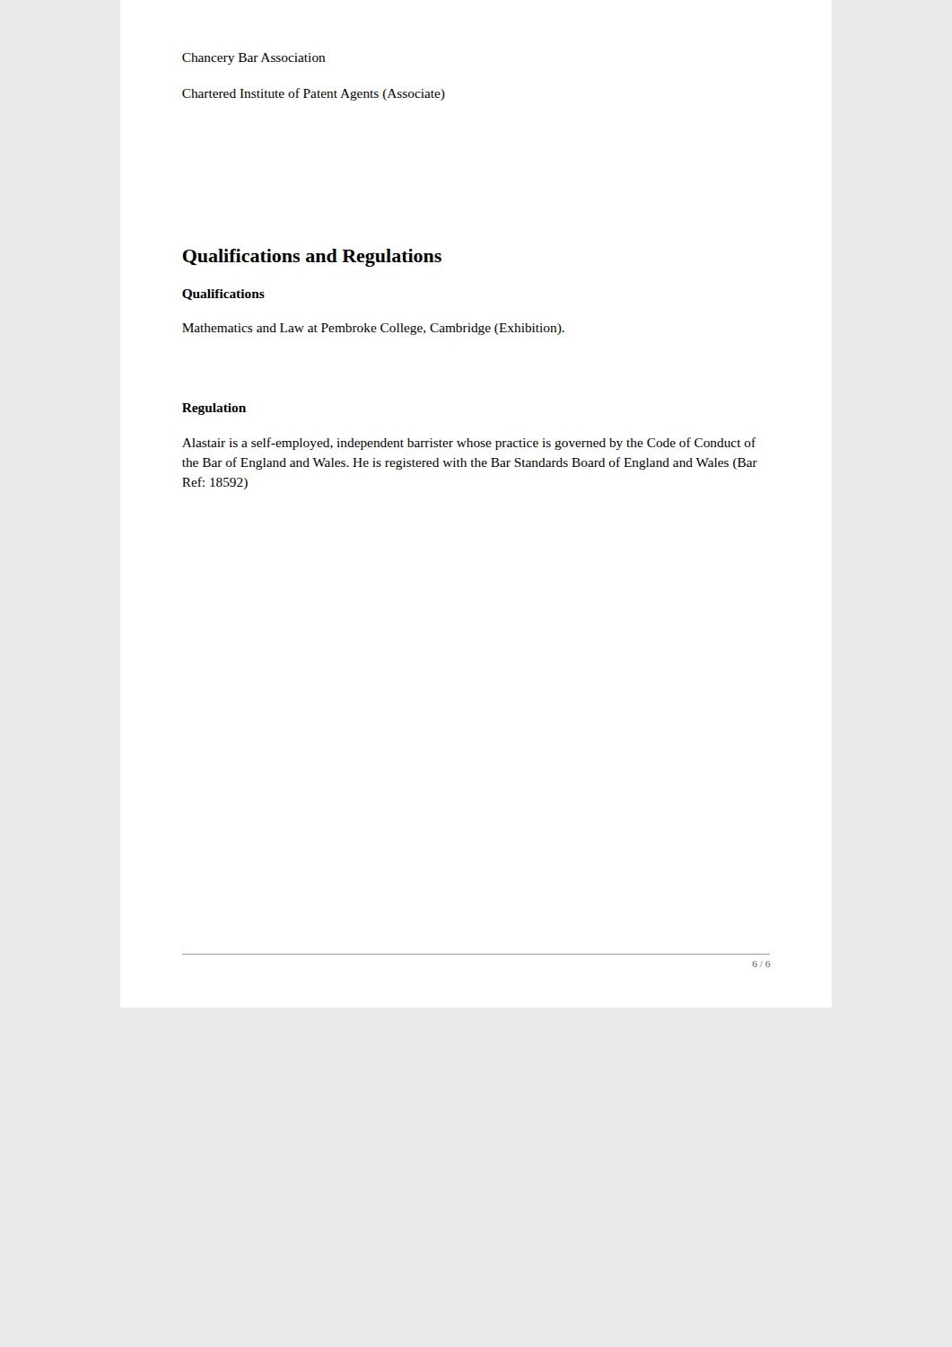Chancery Bar Association
Chartered Institute of Patent Agents (Associate)
Qualifications and Regulations
Qualifications
Mathematics and Law at Pembroke College, Cambridge (Exhibition).
Regulation
Alastair is a self-employed, independent barrister whose practice is governed by the Code of Conduct of the Bar of England and Wales. He is registered with the Bar Standards Board of England and Wales (Bar Ref: 18592)
6 / 6